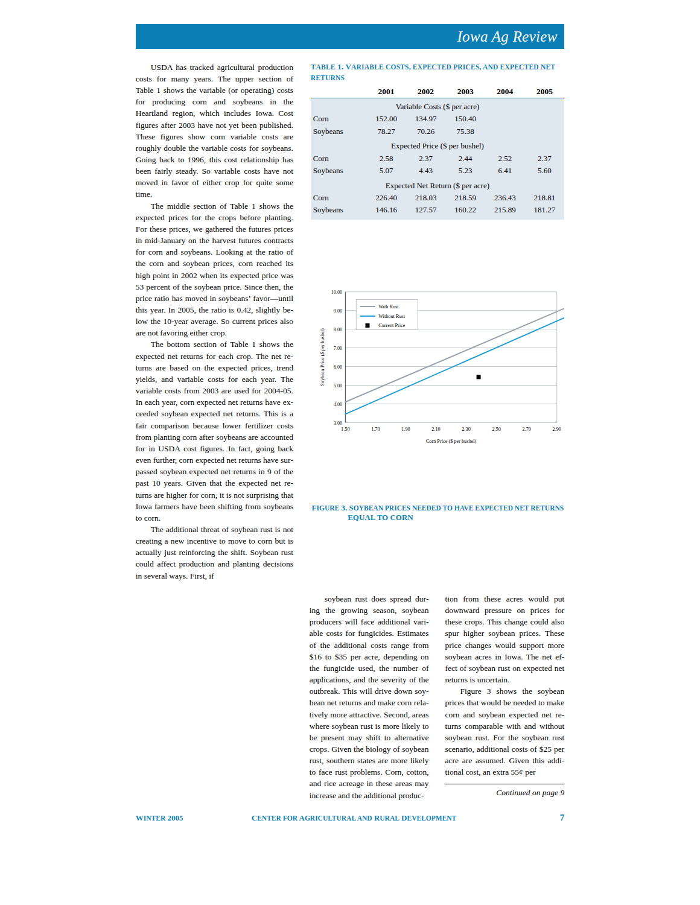Iowa Ag Review
USDA has tracked agricultural production costs for many years. The upper section of Table 1 shows the variable (or operating) costs for producing corn and soybeans in the Heartland region, which includes Iowa. Cost figures after 2003 have not yet been published. These figures show corn variable costs are roughly double the variable costs for soybeans. Going back to 1996, this cost relationship has been fairly steady. So variable costs have not moved in favor of either crop for quite some time.
The middle section of Table 1 shows the expected prices for the crops before planting. For these prices, we gathered the futures prices in mid-January on the harvest futures contracts for corn and soybeans. Looking at the ratio of the corn and soybean prices, corn reached its high point in 2002 when its expected price was 53 percent of the soybean price. Since then, the price ratio has moved in soybeans’ favor—until this year. In 2005, the ratio is 0.42, slightly below the 10-year average. So current prices also are not favoring either crop.
The bottom section of Table 1 shows the expected net returns for each crop. The net returns are based on the expected prices, trend yields, and variable costs for each year. The variable costs from 2003 are used for 2004-05. In each year, corn expected net returns have exceeded soybean expected net returns. This is a fair comparison because lower fertilizer costs from planting corn after soybeans are accounted for in USDA cost figures. In fact, going back even further, corn expected net returns have surpassed soybean expected net returns in 9 of the past 10 years. Given that the expected net returns are higher for corn, it is not surprising that Iowa farmers have been shifting from soybeans to corn.
The additional threat of soybean rust is not creating a new incentive to move to corn but is actually just reinforcing the shift. Soybean rust could affect production and planting decisions in several ways. First, if
TABLE 1. VARIABLE COSTS, EXPECTED PRICES, AND EXPECTED NET RETURNS
| | 2001 | 2002 | 2003 | 2004 | 2005 |
| --- | --- | --- | --- | --- | --- |
| Variable Costs ($ per acre) |
| Corn | 152.00 | 134.97 | 150.40 | | |
| Soybeans | 78.27 | 70.26 | 75.38 | | |
| Expected Price ($ per bushel) |
| Corn | 2.58 | 2.37 | 2.44 | 2.52 | 2.37 |
| Soybeans | 5.07 | 4.43 | 5.23 | 6.41 | 5.60 |
| Expected Net Return ($ per acre) |
| Corn | 226.40 | 218.03 | 218.59 | 236.43 | 218.81 |
| Soybeans | 146.16 | 127.57 | 160.22 | 215.89 | 181.27 |
10.00 9.00 8.00 7.00 6.00 5.00 4.00 3.00 1.50 1.70 1.90 2.10 2.30 2.50 2.70 2.90 Corn Price ($ per bushel) Soybean Price ($ per bushel) With Rust Without Rust Current Price
FIGURE 3. SOYBEAN PRICES NEEDED TO HAVE EXPECTED NET RETURNS EQUAL TO CORN
soybean rust does spread during the growing season, soybean producers will face additional variable costs for fungicides. Estimates of the additional costs range from $16 to $35 per acre, depending on the fungicide used, the number of applications, and the severity of the outbreak. This will drive down soybean net returns and make corn relatively more attractive. Second, areas where soybean rust is more likely to be present may shift to alternative crops. Given the biology of soybean rust, southern states are more likely to face rust problems. Corn, cotton, and rice acreage in these areas may increase and the additional produc-
tion from these acres would put downward pressure on prices for these crops. This change could also spur higher soybean prices. These price changes would support more soybean acres in Iowa. The net effect of soybean rust on expected net returns is uncertain.
Figure 3 shows the soybean prices that would be needed to make corn and soybean expected net returns comparable with and without soybean rust. For the soybean rust scenario, additional costs of $25 per acre are assumed. Given this additional cost, an extra 55¢ per
Continued on page 9
WINTER 2005
CENTER FOR AGRICULTURAL AND RURAL DEVELOPMENT
7